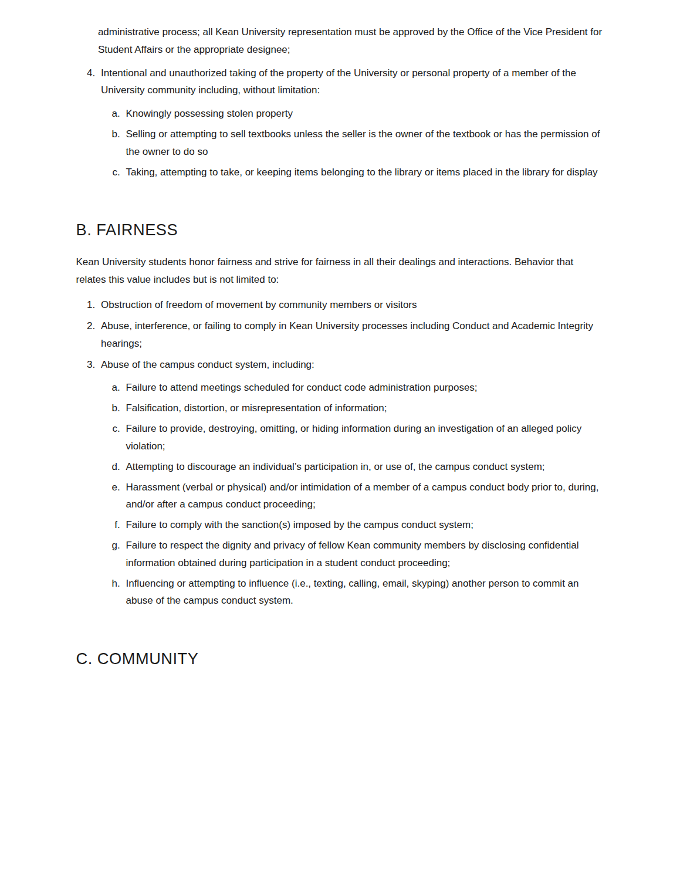administrative process; all Kean University representation must be approved by the Office of the Vice President for Student Affairs or the appropriate designee;
Intentional and unauthorized taking of the property of the University or personal property of a member of the University community including, without limitation:
Knowingly possessing stolen property
Selling or attempting to sell textbooks unless the seller is the owner of the textbook or has the permission of the owner to do so
Taking, attempting to take, or keeping items belonging to the library or items placed in the library for display
B. Fairness
Kean University students honor fairness and strive for fairness in all their dealings and interactions. Behavior that relates this value includes but is not limited to:
Obstruction of freedom of movement by community members or visitors
Abuse, interference, or failing to comply in Kean University processes including Conduct and Academic Integrity hearings;
Abuse of the campus conduct system, including:
Failure to attend meetings scheduled for conduct code administration purposes;
Falsification, distortion, or misrepresentation of information;
Failure to provide, destroying, omitting, or hiding information during an investigation of an alleged policy violation;
Attempting to discourage an individual’s participation in, or use of, the campus conduct system;
Harassment (verbal or physical) and/or intimidation of a member of a campus conduct body prior to, during, and/or after a campus conduct proceeding;
Failure to comply with the sanction(s) imposed by the campus conduct system;
Failure to respect the dignity and privacy of fellow Kean community members by disclosing confidential information obtained during participation in a student conduct proceeding;
Influencing or attempting to influence (i.e., texting, calling, email, skyping) another person to commit an abuse of the campus conduct system.
C. Community